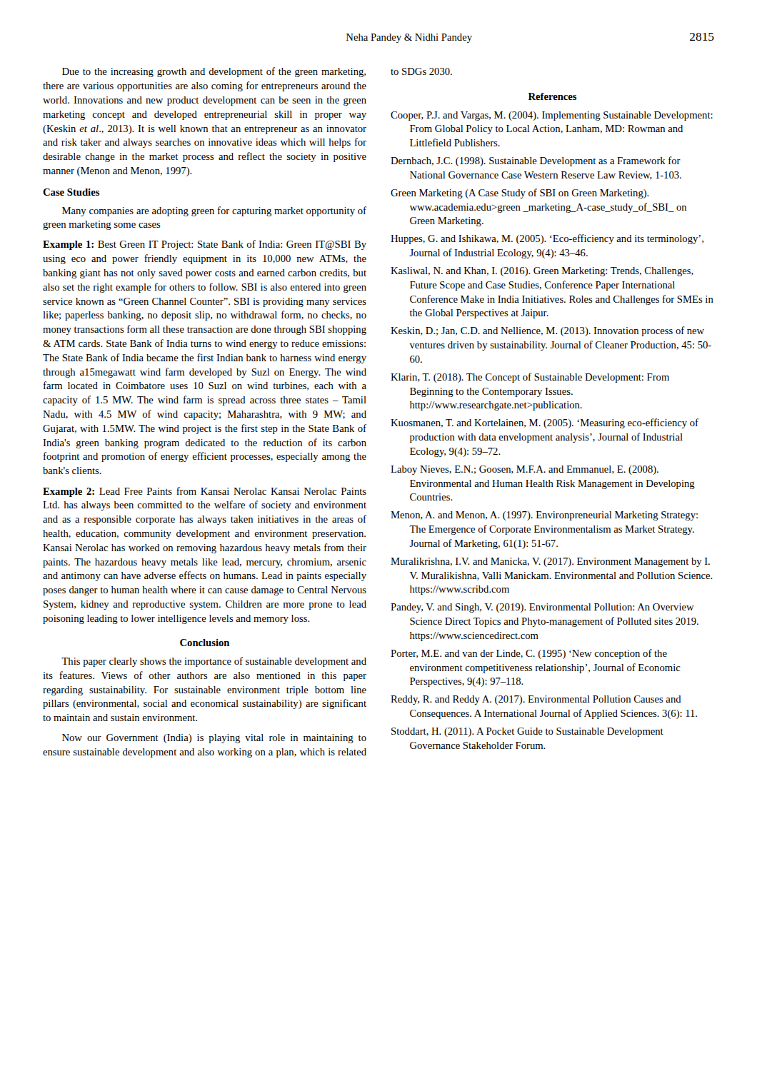Neha Pandey & Nidhi Pandey
2815
Due to the increasing growth and development of the green marketing, there are various opportunities are also coming for entrepreneurs around the world. Innovations and new product development can be seen in the green marketing concept and developed entrepreneurial skill in proper way (Keskin et al., 2013). It is well known that an entrepreneur as an innovator and risk taker and always searches on innovative ideas which will helps for desirable change in the market process and reflect the society in positive manner (Menon and Menon, 1997).
Case Studies
Many companies are adopting green for capturing market opportunity of green marketing some cases
Example 1: Best Green IT Project: State Bank of India: Green IT@SBI By using eco and power friendly equipment in its 10,000 new ATMs, the banking giant has not only saved power costs and earned carbon credits, but also set the right example for others to follow. SBI is also entered into green service known as “Green Channel Counter”. SBI is providing many services like; paperless banking, no deposit slip, no withdrawal form, no checks, no money transactions form all these transaction are done through SBI shopping & ATM cards. State Bank of India turns to wind energy to reduce emissions: The State Bank of India became the first Indian bank to harness wind energy through a15megawatt wind farm developed by Suzl on Energy. The wind farm located in Coimbatore uses 10 Suzl on wind turbines, each with a capacity of 1.5 MW. The wind farm is spread across three states – Tamil Nadu, with 4.5 MW of wind capacity; Maharashtra, with 9 MW; and Gujarat, with 1.5MW. The wind project is the first step in the State Bank of India's green banking program dedicated to the reduction of its carbon footprint and promotion of energy efficient processes, especially among the bank's clients.
Example 2: Lead Free Paints from Kansai Nerolac Kansai Nerolac Paints Ltd. has always been committed to the welfare of society and environment and as a responsible corporate has always taken initiatives in the areas of health, education, community development and environment preservation. Kansai Nerolac has worked on removing hazardous heavy metals from their paints. The hazardous heavy metals like lead, mercury, chromium, arsenic and antimony can have adverse effects on humans. Lead in paints especially poses danger to human health where it can cause damage to Central Nervous System, kidney and reproductive system. Children are more prone to lead poisoning leading to lower intelligence levels and memory loss.
Conclusion
This paper clearly shows the importance of sustainable development and its features. Views of other authors are also mentioned in this paper regarding sustainability. For sustainable environment triple bottom line pillars (environmental, social and economical sustainability) are significant to maintain and sustain environment.
Now our Government (India) is playing vital role in maintaining to ensure sustainable development and also working on a plan, which is related to SDGs 2030.
References
Cooper, P.J. and Vargas, M. (2004). Implementing Sustainable Development: From Global Policy to Local Action, Lanham, MD: Rowman and Littlefield Publishers.
Dernbach, J.C. (1998). Sustainable Development as a Framework for National Governance Case Western Reserve Law Review, 1-103.
Green Marketing (A Case Study of SBI on Green Marketing). www.academia.edu>green _marketing_A-case_study_of_SBI_ on Green Marketing.
Huppes, G. and Ishikawa, M. (2005). ‘Eco-efficiency and its terminology’, Journal of Industrial Ecology, 9(4): 43–46.
Kasliwal, N. and Khan, I. (2016). Green Marketing: Trends, Challenges, Future Scope and Case Studies, Conference Paper International Conference Make in India Initiatives. Roles and Challenges for SMEs in the Global Perspectives at Jaipur.
Keskin, D.; Jan, C.D. and Nellience, M. (2013). Innovation process of new ventures driven by sustainability. Journal of Cleaner Production, 45: 50-60.
Klarin, T. (2018). The Concept of Sustainable Development: From Beginning to the Contemporary Issues. http://www.researchgate.net>publication.
Kuosmanen, T. and Kortelainen, M. (2005). ‘Measuring eco-efficiency of production with data envelopment analysis’, Journal of Industrial Ecology, 9(4): 59–72.
Laboy Nieves, E.N.; Goosen, M.F.A. and Emmanuel, E. (2008). Environmental and Human Health Risk Management in Developing Countries.
Menon, A. and Menon, A. (1997). Environpreneurial Marketing Strategy: The Emergence of Corporate Environmentalism as Market Strategy. Journal of Marketing, 61(1): 51-67.
Muralikrishna, I.V. and Manicka, V. (2017). Environment Management by I. V. Muralikishna, Valli Manickam. Environmental and Pollution Science. https://www.scribd.com
Pandey, V. and Singh, V. (2019). Environmental Pollution: An Overview Science Direct Topics and Phyto-management of Polluted sites 2019. https://www.sciencedirect.com
Porter, M.E. and van der Linde, C. (1995) ‘New conception of the environment competitiveness relationship’, Journal of Economic Perspectives, 9(4): 97–118.
Reddy, R. and Reddy A. (2017). Environmental Pollution Causes and Consequences. A International Journal of Applied Sciences. 3(6): 11.
Stoddart, H. (2011). A Pocket Guide to Sustainable Development Governance Stakeholder Forum.